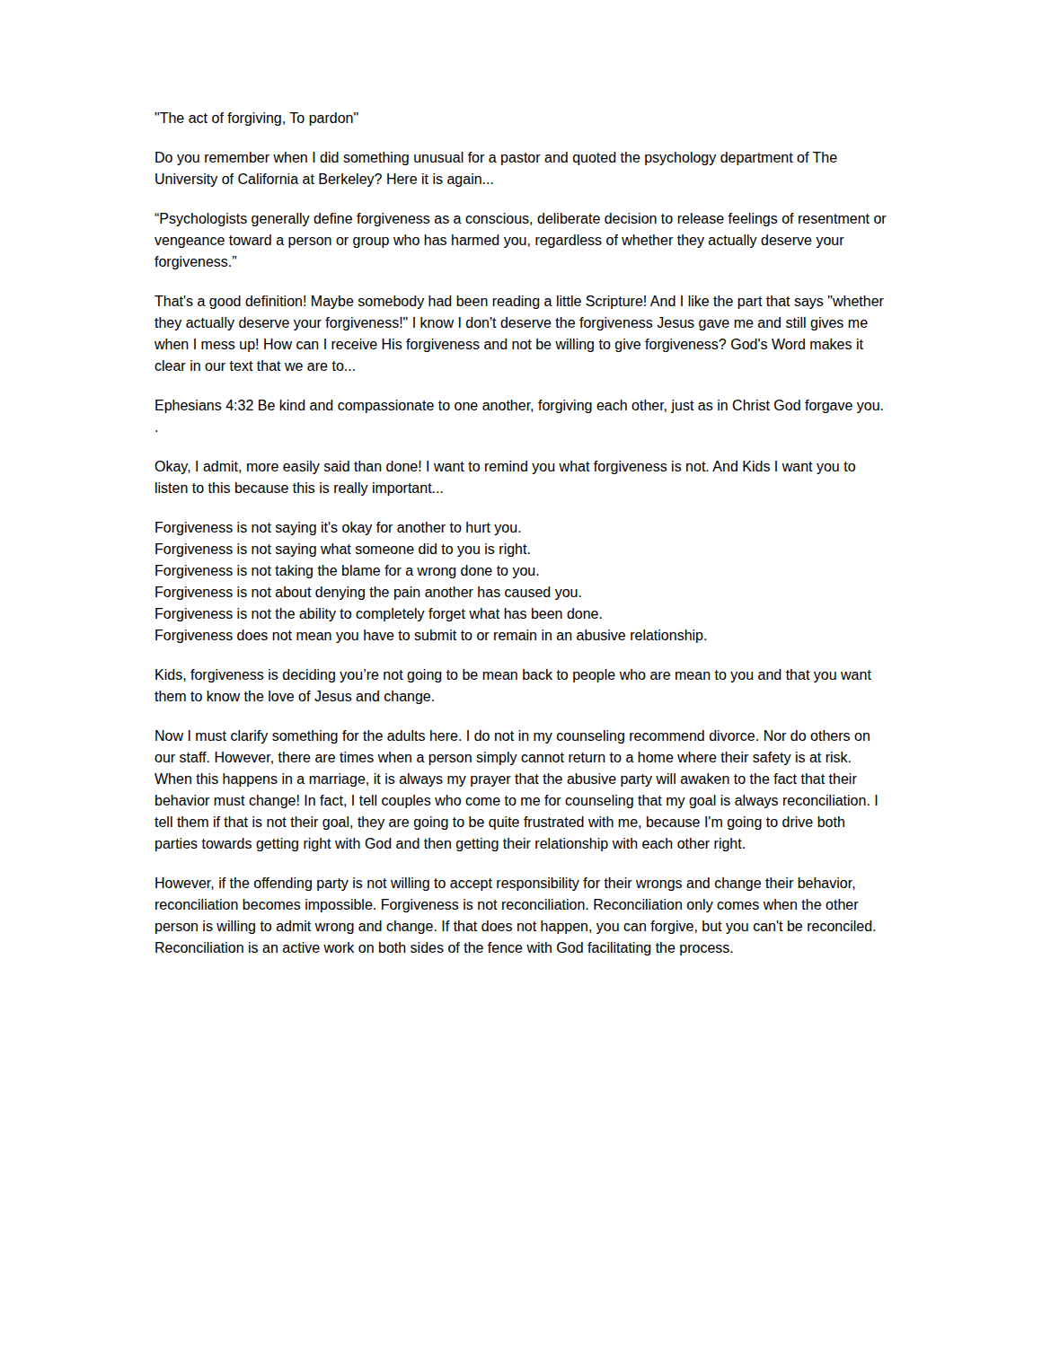"The act of forgiving, To pardon"
Do you remember when I did something unusual for a pastor and quoted the psychology department of The University of California at Berkeley? Here it is again...
“Psychologists generally define forgiveness as a conscious, deliberate decision to release feelings of resentment or vengeance toward a person or group who has harmed you, regardless of whether they actually deserve your forgiveness.”
That's a good definition! Maybe somebody had been reading a little Scripture! And I like the part that says "whether they actually deserve your forgiveness!" I know I don't deserve the forgiveness Jesus gave me and still gives me when I mess up! How can I receive His forgiveness and not be willing to give forgiveness? God's Word makes it clear in our text that we are to...
Ephesians 4:32 Be kind and compassionate to one another, forgiving each other, just as in Christ God forgave you. .
Okay, I admit, more easily said than done! I want to remind you what forgiveness is not. And Kids I want you to listen to this because this is really important...
Forgiveness is not saying it's okay for another to hurt you.
Forgiveness is not saying what someone did to you is right.
Forgiveness is not taking the blame for a wrong done to you.
Forgiveness is not about denying the pain another has caused you.
Forgiveness is not the ability to completely forget what has been done.
Forgiveness does not mean you have to submit to or remain in an abusive relationship.
Kids, forgiveness is deciding you’re not going to be mean back to people who are mean to you and that you want them to know the love of Jesus and change.
Now I must clarify something for the adults here. I do not in my counseling recommend divorce. Nor do others on our staff. However, there are times when a person simply cannot return to a home where their safety is at risk. When this happens in a marriage, it is always my prayer that the abusive party will awaken to the fact that their behavior must change! In fact, I tell couples who come to me for counseling that my goal is always reconciliation. I tell them if that is not their goal, they are going to be quite frustrated with me, because I'm going to drive both parties towards getting right with God and then getting their relationship with each other right.
However, if the offending party is not willing to accept responsibility for their wrongs and change their behavior, reconciliation becomes impossible. Forgiveness is not reconciliation. Reconciliation only comes when the other person is willing to admit wrong and change. If that does not happen, you can forgive, but you can't be reconciled. Reconciliation is an active work on both sides of the fence with God facilitating the process.